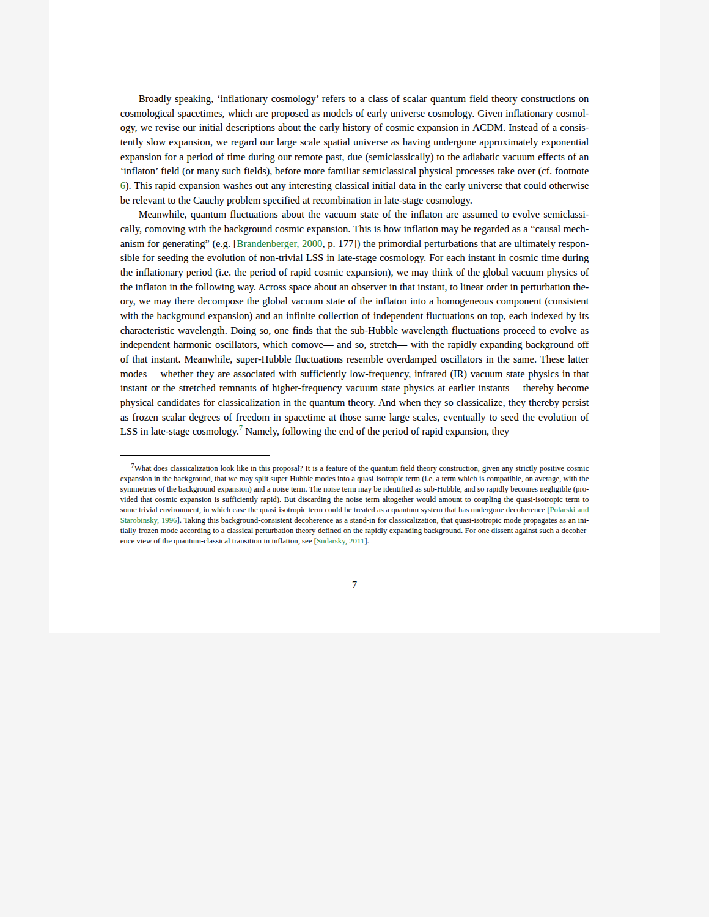Broadly speaking, ‘inflationary cosmology’ refers to a class of scalar quantum field theory constructions on cosmological spacetimes, which are proposed as models of early universe cosmology. Given inflationary cosmology, we revise our initial descriptions about the early history of cosmic expansion in ΛCDM. Instead of a consistently slow expansion, we regard our large scale spatial universe as having undergone approximately exponential expansion for a period of time during our remote past, due (semiclassically) to the adiabatic vacuum effects of an ‘inflaton’ field (or many such fields), before more familiar semiclassical physical processes take over (cf. footnote 6). This rapid expansion washes out any interesting classical initial data in the early universe that could otherwise be relevant to the Cauchy problem specified at recombination in late-stage cosmology.
Meanwhile, quantum fluctuations about the vacuum state of the inflaton are assumed to evolve semiclassically, comoving with the background cosmic expansion. This is how inflation may be regarded as a “causal mechanism for generating” (e.g. [Brandenberger, 2000, p. 177]) the primordial perturbations that are ultimately responsible for seeding the evolution of non-trivial LSS in late-stage cosmology. For each instant in cosmic time during the inflationary period (i.e. the period of rapid cosmic expansion), we may think of the global vacuum physics of the inflaton in the following way. Across space about an observer in that instant, to linear order in perturbation theory, we may there decompose the global vacuum state of the inflaton into a homogeneous component (consistent with the background expansion) and an infinite collection of independent fluctuations on top, each indexed by its characteristic wavelength. Doing so, one finds that the sub-Hubble wavelength fluctuations proceed to evolve as independent harmonic oscillators, which comove— and so, stretch— with the rapidly expanding background off of that instant. Meanwhile, super-Hubble fluctuations resemble overdamped oscillators in the same. These latter modes— whether they are associated with sufficiently low-frequency, infrared (IR) vacuum state physics in that instant or the stretched remnants of higher-frequency vacuum state physics at earlier instants— thereby become physical candidates for classicalization in the quantum theory. And when they so classicalize, they thereby persist as frozen scalar degrees of freedom in spacetime at those same large scales, eventually to seed the evolution of LSS in late-stage cosmology.7 Namely, following the end of the period of rapid expansion, they
7What does classicalization look like in this proposal? It is a feature of the quantum field theory construction, given any strictly positive cosmic expansion in the background, that we may split super-Hubble modes into a quasi-isotropic term (i.e. a term which is compatible, on average, with the symmetries of the background expansion) and a noise term. The noise term may be identified as sub-Hubble, and so rapidly becomes negligible (provided that cosmic expansion is sufficiently rapid). But discarding the noise term altogether would amount to coupling the quasi-isotropic term to some trivial environment, in which case the quasi-isotropic term could be treated as a quantum system that has undergone decoherence [Polarski and Starobinsky, 1996]. Taking this background-consistent decoherence as a stand-in for classicalization, that quasi-isotropic mode propagates as an initially frozen mode according to a classical perturbation theory defined on the rapidly expanding background. For one dissent against such a decoherence view of the quantum-classical transition in inflation, see [Sudarsky, 2011].
7